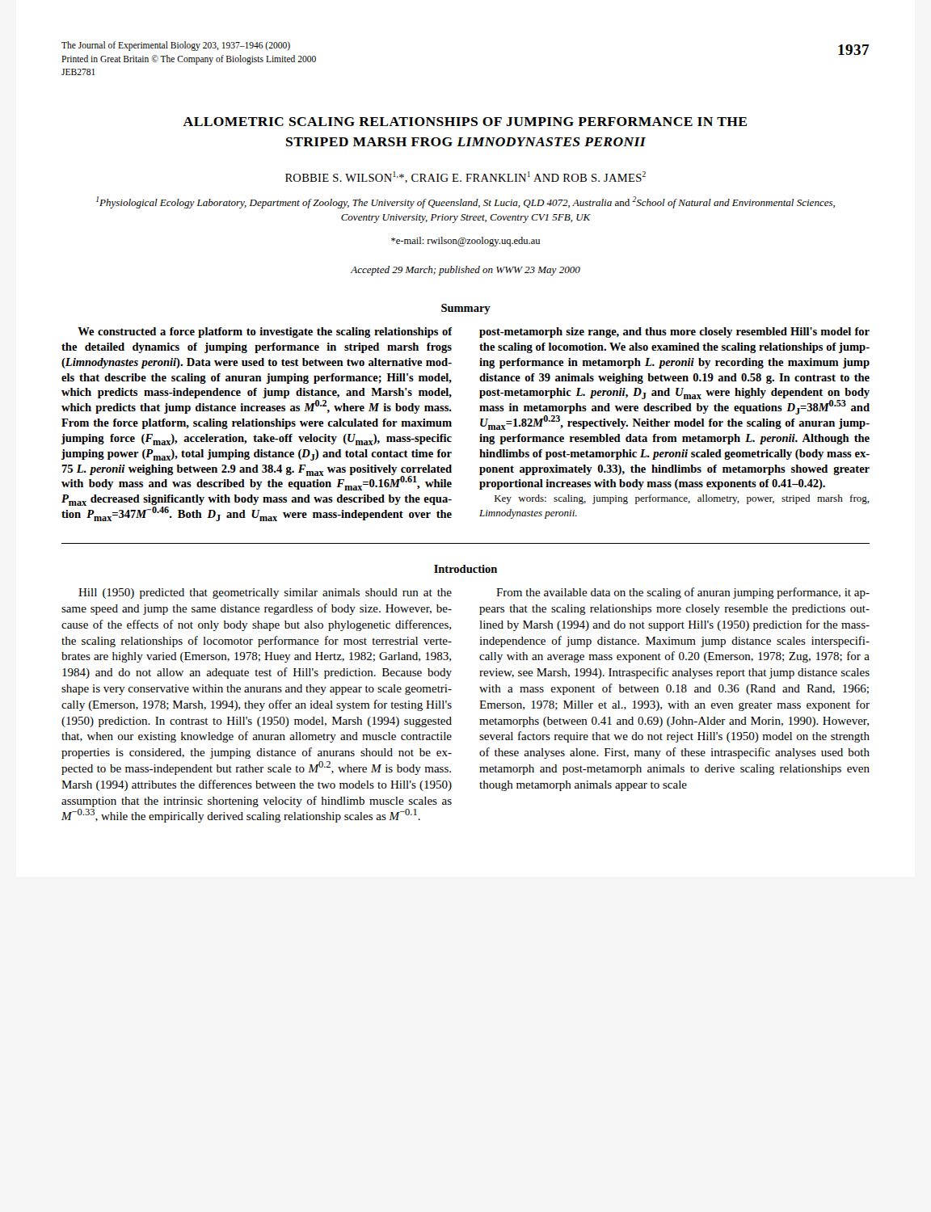1937
The Journal of Experimental Biology 203, 1937–1946 (2000)
Printed in Great Britain © The Company of Biologists Limited 2000
JEB2781
Allometric scaling relationships of jumping performance in the
striped marsh frog Limnodynastes peronii
Robbie S. Wilson1,*, Craig E. Franklin1 and Rob S. James2
1Physiological Ecology Laboratory, Department of Zoology, The University of Queensland, St Lucia, QLD 4072, Australia and 2School of Natural and Environmental Sciences, Coventry University, Priory Street, Coventry CV1 5FB, UK
*e-mail: rwilson@zoology.uq.edu.au
Accepted 29 March; published on WWW 23 May 2000
Summary
We constructed a force platform to investigate the scaling relationships of the detailed dynamics of jumping performance in striped marsh frogs (Limnodynastes peronii). Data were used to test between two alternative models that describe the scaling of anuran jumping performance; Hill's model, which predicts mass-independence of jump distance, and Marsh's model, which predicts that jump distance increases as M0.2, where M is body mass. From the force platform, scaling relationships were calculated for maximum jumping force (Fmax), acceleration, take-off velocity (Umax), mass-specific jumping power (Pmax), total jumping distance (DJ) and total contact time for 75 L. peronii weighing between 2.9 and 38.4 g. Fmax was positively correlated with body mass and was described by the equation Fmax=0.16M0.61, while Pmax decreased significantly with body mass and was described by the equation Pmax=347M−0.46. Both DJ and Umax were mass-independent over the post-metamorph size range, and thus more closely resembled Hill's model for the scaling of locomotion. We also examined the scaling relationships of jumping performance in metamorph L. peronii by recording the maximum jump distance of 39 animals weighing between 0.19 and 0.58 g. In contrast to the post-metamorphic L. peronii, DJ and Umax were highly dependent on body mass in metamorphs and were described by the equations DJ=38M0.53 and Umax=1.82M0.23, respectively. Neither model for the scaling of anuran jumping performance resembled data from metamorph L. peronii. Although the hindlimbs of post-metamorphic L. peronii scaled geometrically (body mass exponent approximately 0.33), the hindlimbs of metamorphs showed greater proportional increases with body mass (mass exponents of 0.41–0.42).
Key words: scaling, jumping performance, allometry, power, striped marsh frog, Limnodynastes peronii.
Introduction
Hill (1950) predicted that geometrically similar animals should run at the same speed and jump the same distance regardless of body size. However, because of the effects of not only body shape but also phylogenetic differences, the scaling relationships of locomotor performance for most terrestrial vertebrates are highly varied (Emerson, 1978; Huey and Hertz, 1982; Garland, 1983, 1984) and do not allow an adequate test of Hill's prediction. Because body shape is very conservative within the anurans and they appear to scale geometrically (Emerson, 1978; Marsh, 1994), they offer an ideal system for testing Hill's (1950) prediction. In contrast to Hill's (1950) model, Marsh (1994) suggested that, when our existing knowledge of anuran allometry and muscle contractile properties is considered, the jumping distance of anurans should not be expected to be mass-independent but rather scale to M0.2, where M is body mass. Marsh (1994) attributes the differences between the two models to Hill's (1950) assumption that the intrinsic shortening velocity of hindlimb muscle scales as M−0.33, while the empirically derived scaling relationship scales as M−0.1.
From the available data on the scaling of anuran jumping performance, it appears that the scaling relationships more closely resemble the predictions outlined by Marsh (1994) and do not support Hill's (1950) prediction for the mass-independence of jump distance. Maximum jump distance scales interspecifically with an average mass exponent of 0.20 (Emerson, 1978; Zug, 1978; for a review, see Marsh, 1994). Intraspecific analyses report that jump distance scales with a mass exponent of between 0.18 and 0.36 (Rand and Rand, 1966; Emerson, 1978; Miller et al., 1993), with an even greater mass exponent for metamorphs (between 0.41 and 0.69) (John-Alder and Morin, 1990). However, several factors require that we do not reject Hill's (1950) model on the strength of these analyses alone. First, many of these intraspecific analyses used both metamorph and post-metamorph animals to derive scaling relationships even though metamorph animals appear to scale